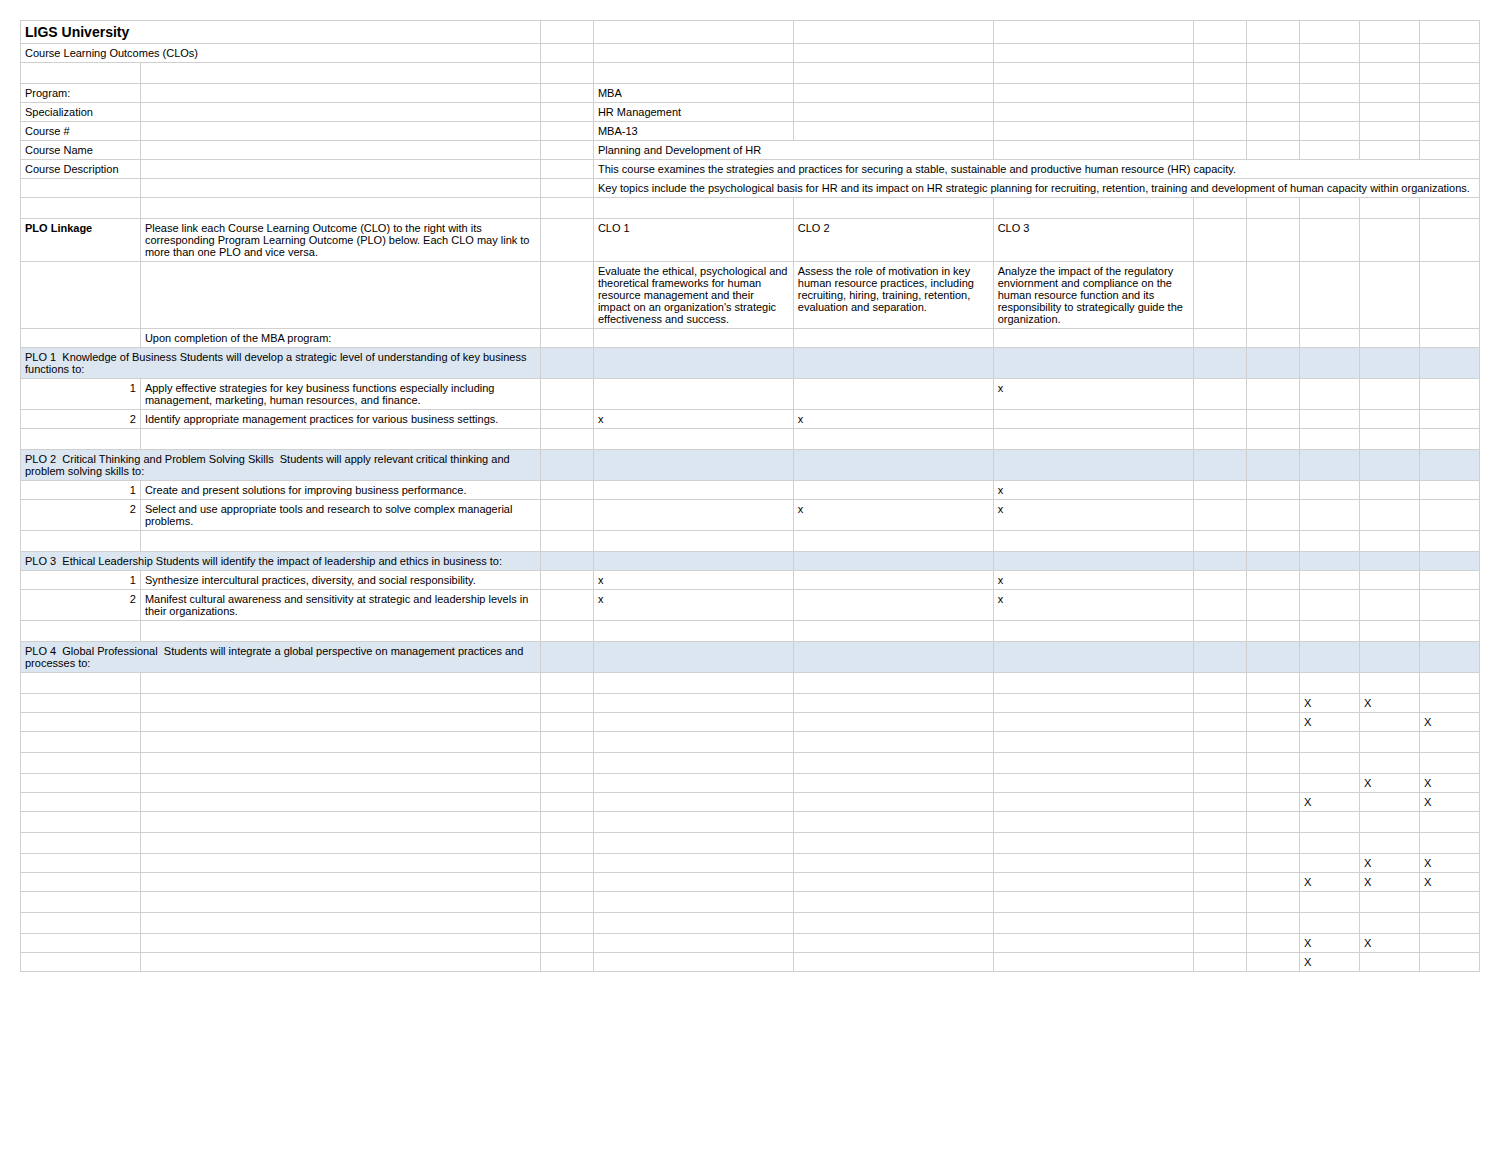| LIGS University | | | | | | | | | |
| Course Learning Outcomes (CLOs) | | | | | | | | | |
| Program: | | | MBA | | | | | | | |
| Specialization | | | HR Management | | | | | | | |
| Course # | | | MBA-13 | | | | | | | |
| Course Name | | | Planning and Development of HR | | | | | | |
| Course Description | | | This course examines the strategies and practices for securing a stable, sustainable and productive human resource (HR) capacity. |
| | | | Key topics include the psychological basis for HR and its impact on HR strategic planning for recruiting, retention, training and development of human capacity within organizations. |
| PLO Linkage | Please link each Course Learning Outcome (CLO) to the right with its corresponding Program Learning Outcome (PLO) below. Each CLO may link to more than one PLO and vice versa. | | CLO 1 | CLO 2 | CLO 3 | | | | | |
| | | | Evaluate the ethical, psychological and theoretical frameworks for human resource management and their impact on an organization's strategic effectiveness and success. | Assess the role of motivation in key human resource practices, including recruiting, hiring, training, retention, evaluation and separation. | Analyze the impact of the regulatory enviornment and compliance on the human resource function and its responsibility to strategically guide the organization. | | | | | |
| | Upon completion of the MBA program: | | | | | | | | | |
| PLO 1 Knowledge of Business Students will develop a strategic level of understanding of key business functions to: | | | | | | | | | |
| 1 | Apply effective strategies for key business functions especially including management, marketing, human resources, and finance. | | | | x | | | | | |
| 2 | Identify appropriate management practices for various business settings. | | x | x | | | | | | |
| PLO 2 Critical Thinking and Problem Solving Skills Students will apply relevant critical thinking and problem solving skills to: | | | | | | | | | |
| 1 | Create and present solutions for improving business performance. | | | | x | | | | | |
| 2 | Select and use appropriate tools and research to solve complex managerial problems. | | | x | x | | | | | |
| PLO 3 Ethical Leadership Students will identify the impact of leadership and ethics in business to: | | | | | | | | | |
| 1 | Synthesize intercultural practices, diversity, and social responsibility. | | x | | x | | | | | |
| 2 | Manifest cultural awareness and sensitivity at strategic and leadership levels in their organizations. | | x | | x | | | | | |
| PLO 4 Global Professional Students will integrate a global perspective on management practices and processes to: | | | | | | | | | |
| | | | | | | | | X | X | |
| | | | | | | | | X | | X |
| | | | | | | | | | X | X |
| | | | | | | | | X | | X |
| | | | | | | | | | X | X |
| | | | | | | | | X | X | X |
| | | | | | | | | X | X | |
| | | | | | | | | X | | |